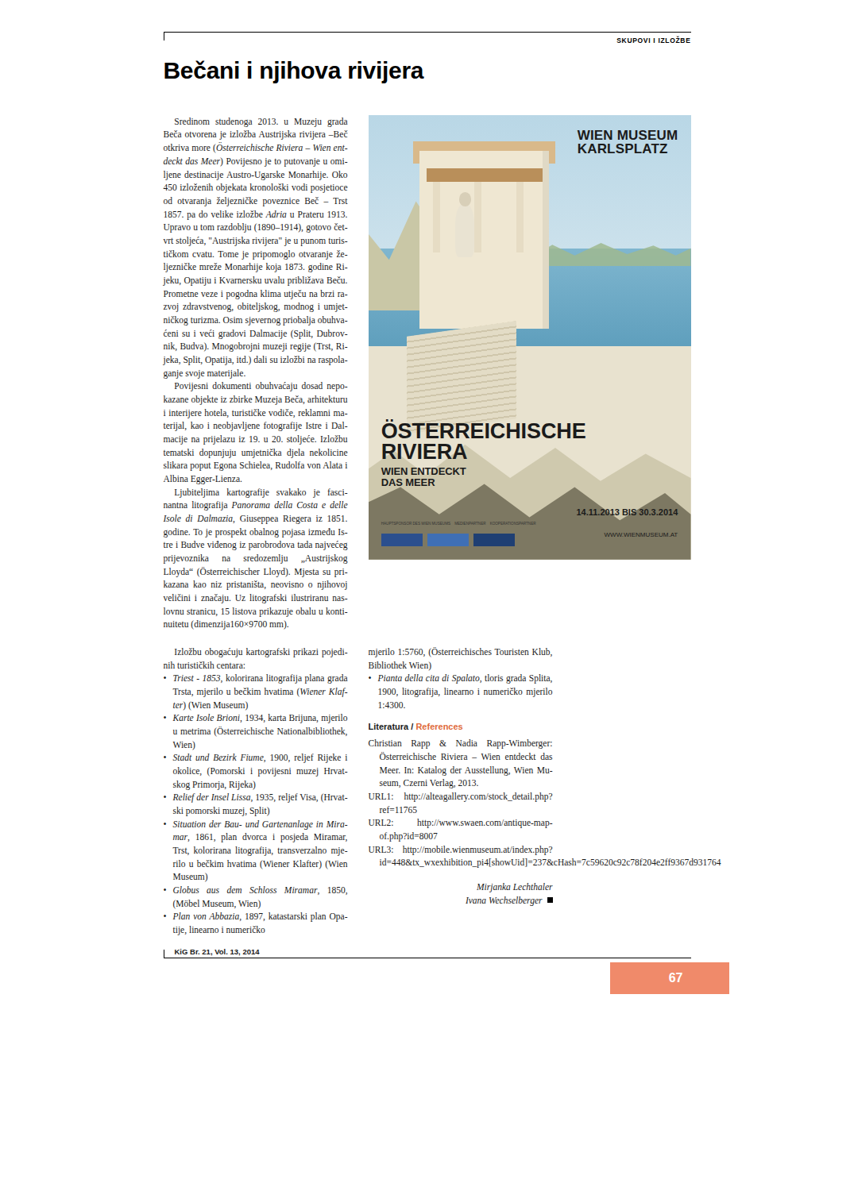SKUPOVI I IZLOŽBE
Bečani i njihova rivijera
Sredinom studenoga 2013. u Muzeju grada Beča otvorena je izložba Austrijska rivijera –Beč otkriva more (Österreichische Riviera – Wien entdeckt das Meer) Povijesno je to putovanje u omiljene destinacije Austro-Ugarske Monarhije. Oko 450 izloženih objekata kronološki vodi posjetioce od otvaranja željezničke poveznice Beč – Trst 1857. pa do velike izložbe Adria u Prateru 1913. Upravo u tom razdoblju (1890–1914), gotovo četvrt stoljeća, "Austrijska rivijera" je u punom turističkom cvatu. Tome je pripomoglo otvaranje željezničke mreže Monarhije koja 1873. godine Rijeku, Opatiju i Kvarnersku uvalu približava Beču. Prometne veze i pogodna klima utječu na brzi razvoj zdravstvenog, obiteljskog, modnog i umjetničkog turizma. Osim sjevernog priobalja obuhvaćeni su i veći gradovi Dalmacije (Split, Dubrovnik, Budva). Mnogobrojni muzeji regije (Trst, Rijeka, Split, Opatija, itd.) dali su izložbi na raspolaganje svoje materijale.
Povijesni dokumenti obuhvaćaju dosad nepokazane objekte iz zbirke Muzeja Beča, arhitekturu i interijere hotela, turističke vodiče, reklamni materijal, kao i neobjavljene fotografije Istre i Dalmacije na prijelazu iz 19. u 20. stoljeće. Izložbu tematski dopunjuju umjetnička djela nekolicine slikara poput Egona Schielea, Rudolfa von Alata i Albina Egger-Lienza.
Ljubiteljima kartografije svakako je fascinantna litografija Panorama della Costa e delle Isole di Dalmazia, Giuseppea Riegera iz 1851. godine. To je prospekt obalnog pojasa između Istre i Budve viđenog iz parobrodova tada najvećeg prijevoznika na sredozemlju „Austrijskog Lloyda“ (Österreichischer Lloyd). Mjesta su prikazana kao niz pristaništa, neovisno o njihovoj veličini i značaju. Uz litografski ilustriranu naslovnu stranicu, 15 listova prikazuje obalu u kontinuitetu (dimenzija160×9700 mm).
WIEN MUSEUM
KARLSPLATZ
ÖSTERREICHISCHE
RIVIERA
WIEN ENTDECKT
DAS MEER
14.11.2013 BIS 30.3.2014
WWW.WIENMUSEUM.AT
HAUPTSPONSOR DES WIEN MUSEUMS MEDIENPARTNER KOOPERATIONSPARTNER
Izložbu obogaćuju kartografski prikazi pojedinih turističkih centara:
Triest - 1853, kolorirana litografija plana grada Trsta, mjerilo u bečkim hvatima (Wiener Klafter) (Wien Museum)
Karte Isole Brioni, 1934, karta Brijuna, mjerilo u metrima (Österreichische Nationalbibliothek, Wien)
Stadt und Bezirk Fiume, 1900, reljef Rijeke i okolice, (Pomorski i povijesni muzej Hrvatskog Primorja, Rijeka)
Relief der Insel Lissa, 1935, reljef Visa, (Hrvatski pomorski muzej, Split)
Situation der Bau- und Gartenanlage in Miramar, 1861, plan dvorca i posjeda Miramar, Trst, kolorirana litografija, transverzalno mjerilo u bečkim hvatima (Wiener Klafter) (Wien Museum)
Globus aus dem Schloss Miramar, 1850, (Möbel Museum, Wien)
Plan von Abbazia, 1897, katastarski plan Opatije, linearno i numeričko
mjerilo 1:5760, (Österreichisches Touristen Klub, Bibliothek Wien)
Pianta della cita di Spalato, tloris grada Splita, 1900, litografija, linearno i numeričko mjerilo 1:4300.
Literatura / References
Christian Rapp & Nadia Rapp-Wimberger: Österreichische Riviera – Wien entdeckt das Meer. In: Katalog der Ausstellung, Wien Museum, Czerni Verlag, 2013.
URL1: http://alteagallery.com/stock_detail.php?ref=11765
URL2: http://www.swaen.com/antique-map-of.php?id=8007
URL3: http://mobile.wienmuseum.at/index.php?id=448&tx_wxexhibition_pi4[showUid]=237&cHash=7c59620c92c78f204e2ff9367d931764
Mirjanka Lechthaler
Ivana Wechselberger
KiG Br. 21, Vol. 13, 2014
67